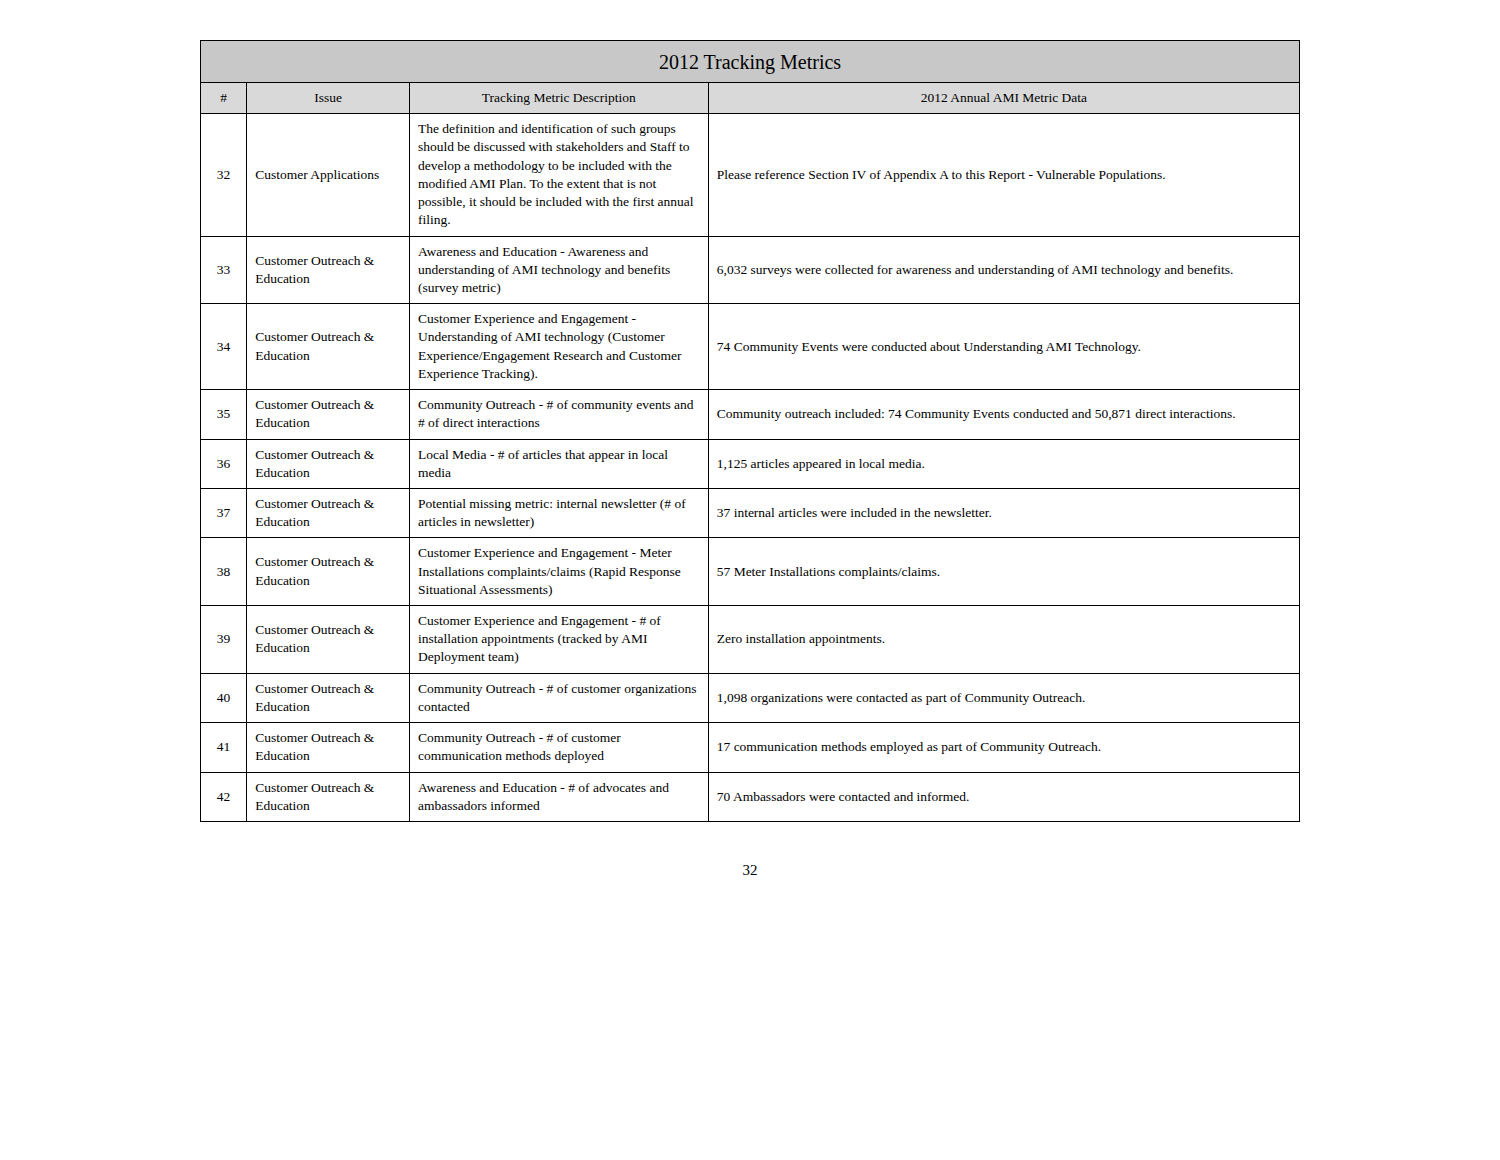2012 Tracking Metrics
| # | Issue | Tracking Metric Description | 2012 Annual AMI Metric Data |
| --- | --- | --- | --- |
| 32 | Customer Applications | The definition and identification of such groups should be discussed with stakeholders and Staff to develop a methodology to be included with the modified AMI Plan. To the extent that is not possible, it should be included with the first annual filing. | Please reference Section IV of Appendix A to this Report - Vulnerable Populations. |
| 33 | Customer Outreach & Education | Awareness and Education - Awareness and understanding of AMI technology and benefits (survey metric) | 6,032 surveys were collected for awareness and understanding of AMI technology and benefits. |
| 34 | Customer Outreach & Education | Customer Experience and Engagement - Understanding of AMI technology (Customer Experience/Engagement Research and Customer Experience Tracking). | 74 Community Events were conducted about Understanding AMI Technology. |
| 35 | Customer Outreach & Education | Community Outreach - # of community events and # of direct interactions | Community outreach included: 74 Community Events conducted and 50,871 direct interactions. |
| 36 | Customer Outreach & Education | Local Media - # of articles that appear in local media | 1,125 articles appeared in local media. |
| 37 | Customer Outreach & Education | Potential missing metric: internal newsletter (# of articles in newsletter) | 37 internal articles were included in the newsletter. |
| 38 | Customer Outreach & Education | Customer Experience and Engagement - Meter Installations complaints/claims (Rapid Response Situational Assessments) | 57 Meter Installations complaints/claims. |
| 39 | Customer Outreach & Education | Customer Experience and Engagement - # of installation appointments (tracked by AMI Deployment team) | Zero installation appointments. |
| 40 | Customer Outreach & Education | Community Outreach - # of customer organizations contacted | 1,098 organizations were contacted as part of Community Outreach. |
| 41 | Customer Outreach & Education | Community Outreach - # of customer communication methods deployed | 17 communication methods employed as part of Community Outreach. |
| 42 | Customer Outreach & Education | Awareness and Education - # of advocates and ambassadors informed | 70 Ambassadors were contacted and informed. |
32